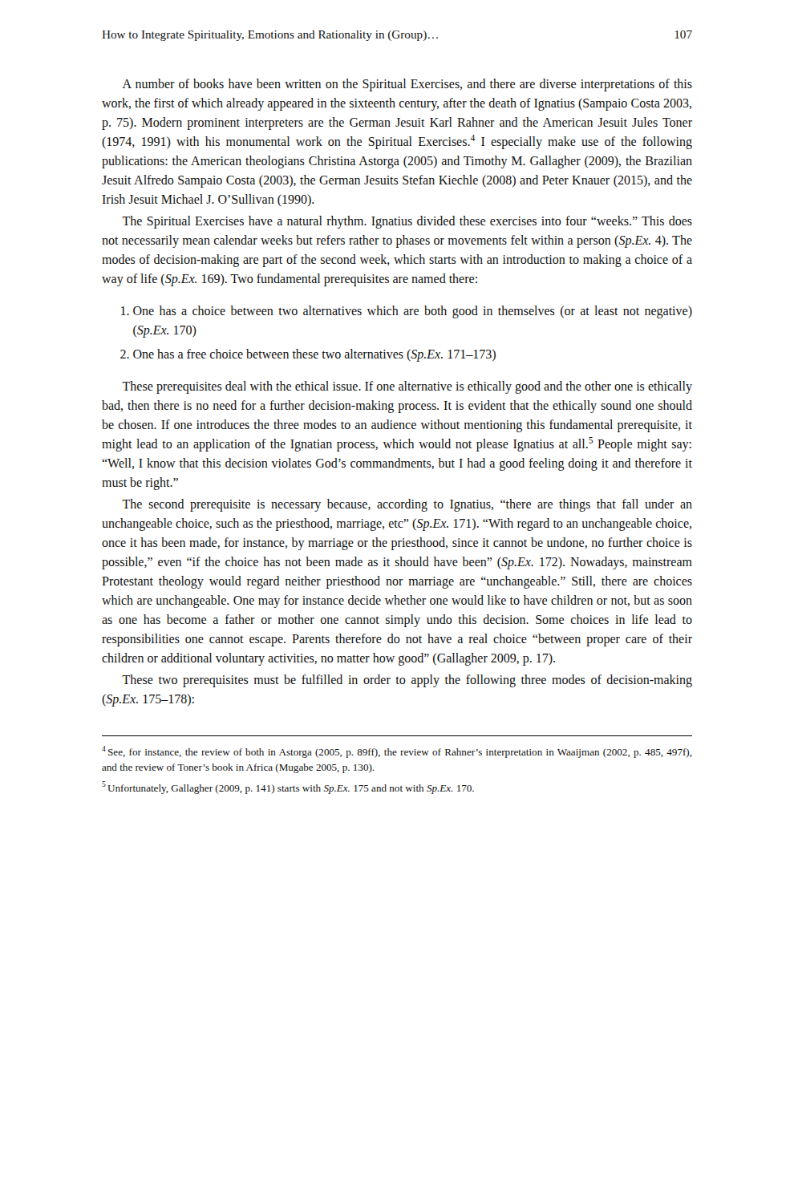How to Integrate Spirituality, Emotions and Rationality in (Group)… 107
A number of books have been written on the Spiritual Exercises, and there are diverse interpretations of this work, the first of which already appeared in the sixteenth century, after the death of Ignatius (Sampaio Costa 2003, p. 75). Modern prominent interpreters are the German Jesuit Karl Rahner and the American Jesuit Jules Toner (1974, 1991) with his monumental work on the Spiritual Exercises.4 I especially make use of the following publications: the American theologians Christina Astorga (2005) and Timothy M. Gallagher (2009), the Brazilian Jesuit Alfredo Sampaio Costa (2003), the German Jesuits Stefan Kiechle (2008) and Peter Knauer (2015), and the Irish Jesuit Michael J. O’Sullivan (1990).
The Spiritual Exercises have a natural rhythm. Ignatius divided these exercises into four “weeks.” This does not necessarily mean calendar weeks but refers rather to phases or movements felt within a person (Sp.Ex. 4). The modes of decision-making are part of the second week, which starts with an introduction to making a choice of a way of life (Sp.Ex. 169). Two fundamental prerequisites are named there:
One has a choice between two alternatives which are both good in themselves (or at least not negative) (Sp.Ex. 170)
One has a free choice between these two alternatives (Sp.Ex. 171–173)
These prerequisites deal with the ethical issue. If one alternative is ethically good and the other one is ethically bad, then there is no need for a further decision-making process. It is evident that the ethically sound one should be chosen. If one introduces the three modes to an audience without mentioning this fundamental prerequisite, it might lead to an application of the Ignatian process, which would not please Ignatius at all.5 People might say: “Well, I know that this decision violates God’s commandments, but I had a good feeling doing it and therefore it must be right.”
The second prerequisite is necessary because, according to Ignatius, “there are things that fall under an unchangeable choice, such as the priesthood, marriage, etc” (Sp.Ex. 171). “With regard to an unchangeable choice, once it has been made, for instance, by marriage or the priesthood, since it cannot be undone, no further choice is possible,” even “if the choice has not been made as it should have been” (Sp.Ex. 172). Nowadays, mainstream Protestant theology would regard neither priesthood nor marriage are “unchangeable.” Still, there are choices which are unchangeable. One may for instance decide whether one would like to have children or not, but as soon as one has become a father or mother one cannot simply undo this decision. Some choices in life lead to responsibilities one cannot escape. Parents therefore do not have a real choice “between proper care of their children or additional voluntary activities, no matter how good” (Gallagher 2009, p. 17).
These two prerequisites must be fulfilled in order to apply the following three modes of decision-making (Sp.Ex. 175–178):
4See, for instance, the review of both in Astorga (2005, p. 89ff), the review of Rahner’s interpretation in Waaijman (2002, p. 485, 497f), and the review of Toner’s book in Africa (Mugabe 2005, p. 130).
5Unfortunately, Gallagher (2009, p. 141) starts with Sp.Ex. 175 and not with Sp.Ex. 170.